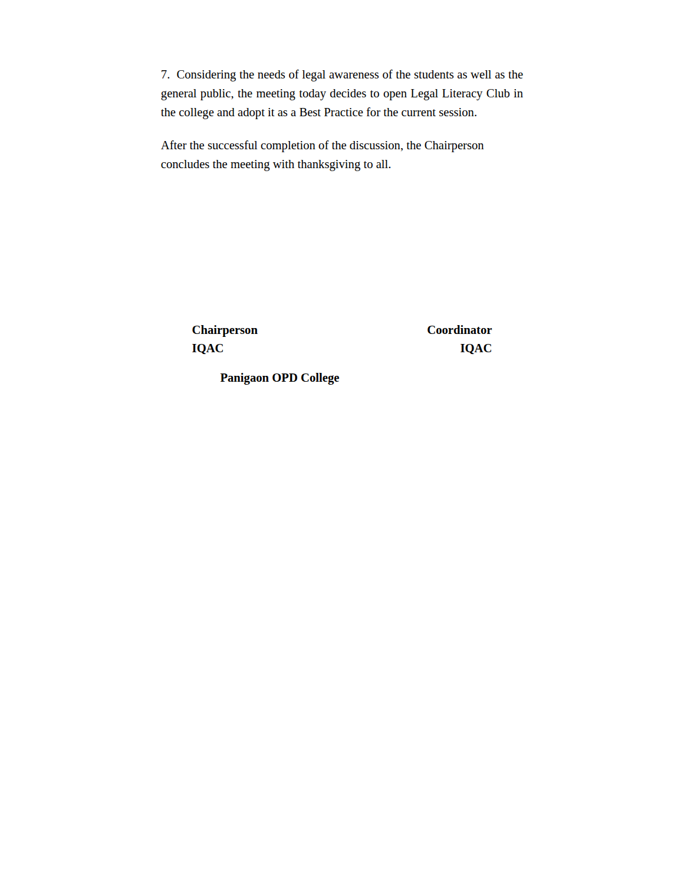7. Considering the needs of legal awareness of the students as well as the general public, the meeting today decides to open Legal Literacy Club in the college and adopt it as a Best Practice for the current session.
After the successful completion of the discussion, the Chairperson concludes the meeting with thanksgiving to all.
Chairperson IQAC
Coordinator IQAC
Panigaon OPD College